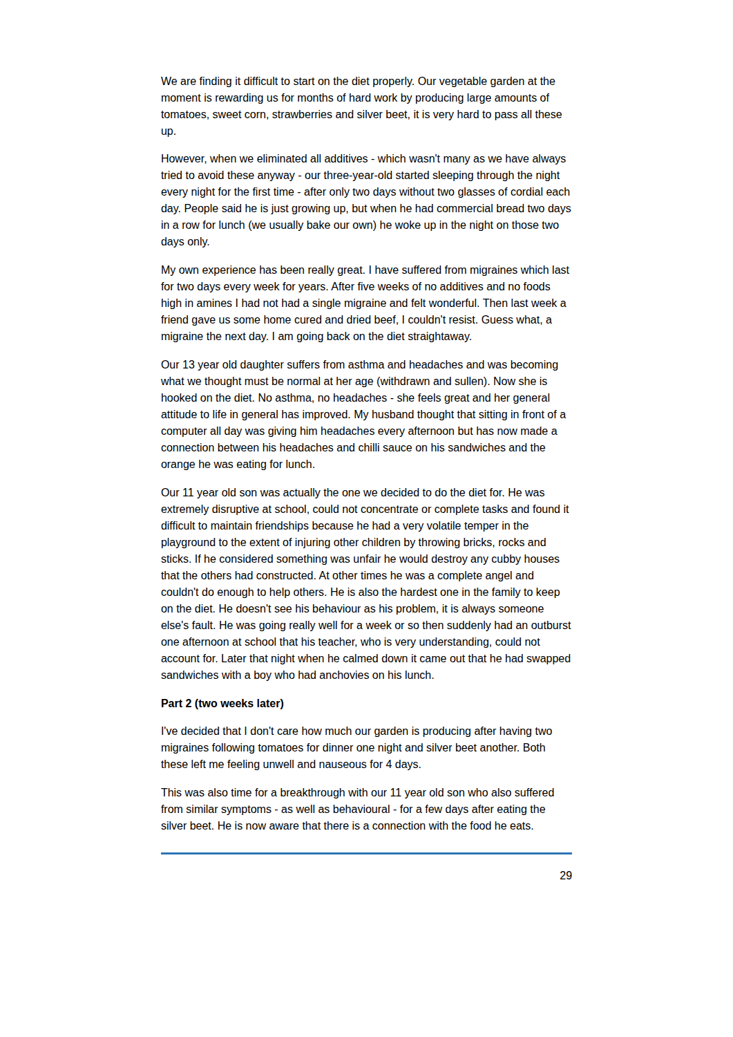We are finding it difficult to start on the diet properly. Our vegetable garden at the moment is rewarding us for months of hard work by producing large amounts of tomatoes, sweet corn, strawberries and silver beet, it is very hard to pass all these up.
However, when we eliminated all additives - which wasn't many as we have always tried to avoid these anyway - our three-year-old started sleeping through the night every night for the first time - after only two days without two glasses of cordial each day. People said he is just growing up, but when he had commercial bread two days in a row for lunch (we usually bake our own) he woke up in the night on those two days only.
My own experience has been really great. I have suffered from migraines which last for two days every week for years. After five weeks of no additives and no foods high in amines I had not had a single migraine and felt wonderful. Then last week a friend gave us some home cured and dried beef, I couldn't resist. Guess what, a migraine the next day. I am going back on the diet straightaway.
Our 13 year old daughter suffers from asthma and headaches and was becoming what we thought must be normal at her age (withdrawn and sullen). Now she is hooked on the diet. No asthma, no headaches - she feels great and her general attitude to life in general has improved. My husband thought that sitting in front of a computer all day was giving him headaches every afternoon but has now made a connection between his headaches and chilli sauce on his sandwiches and the orange he was eating for lunch.
Our 11 year old son was actually the one we decided to do the diet for. He was extremely disruptive at school, could not concentrate or complete tasks and found it difficult to maintain friendships because he had a very volatile temper in the playground to the extent of injuring other children by throwing bricks, rocks and sticks. If he considered something was unfair he would destroy any cubby houses that the others had constructed. At other times he was a complete angel and couldn't do enough to help others. He is also the hardest one in the family to keep on the diet. He doesn't see his behaviour as his problem, it is always someone else's fault. He was going really well for a week or so then suddenly had an outburst one afternoon at school that his teacher, who is very understanding, could not account for. Later that night when he calmed down it came out that he had swapped sandwiches with a boy who had anchovies on his lunch.
Part 2 (two weeks later)
I've decided that I don't care how much our garden is producing after having two migraines following tomatoes for dinner one night and silver beet another. Both these left me feeling unwell and nauseous for 4 days.
This was also time for a breakthrough with our 11 year old son who also suffered from similar symptoms - as well as behavioural - for a few days after eating the silver beet. He is now aware that there is a connection with the food he eats.
29